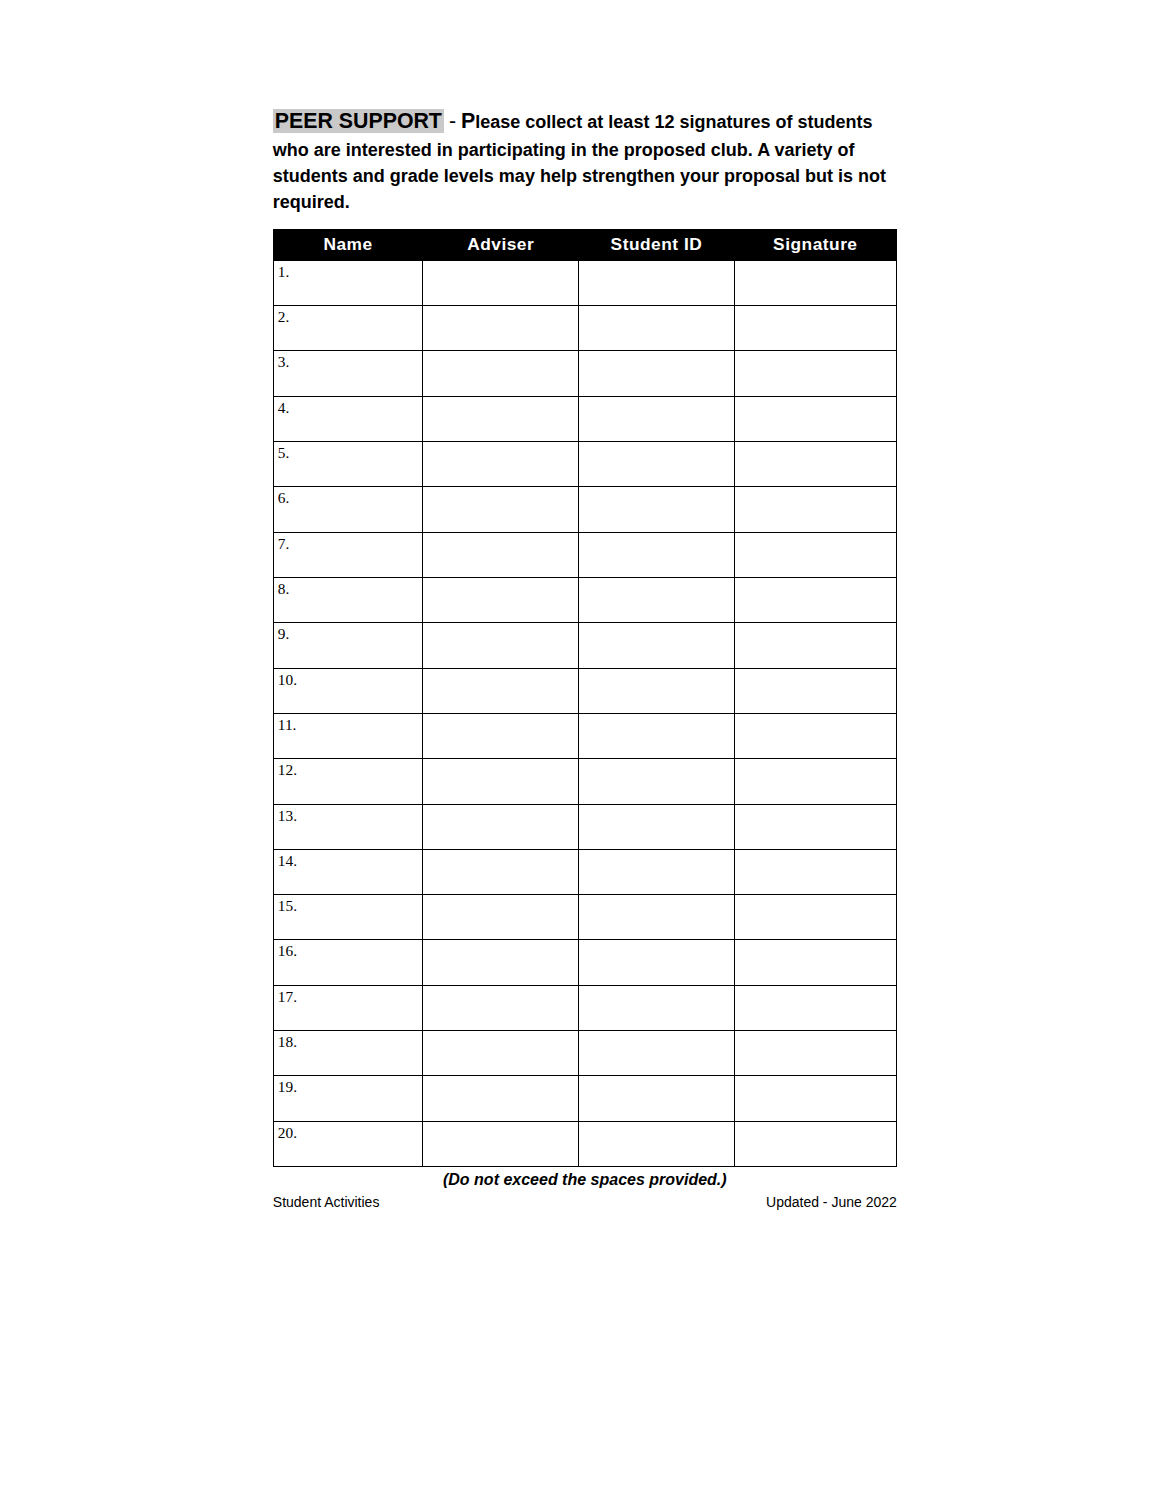PEER SUPPORT - Please collect at least 12 signatures of students who are interested in participating in the proposed club. A variety of students and grade levels may help strengthen your proposal but is not required.
| Name | Adviser | Student ID | Signature |
| --- | --- | --- | --- |
| 1. | | | |
| 2. | | | |
| 3. | | | |
| 4. | | | |
| 5. | | | |
| 6. | | | |
| 7. | | | |
| 8. | | | |
| 9. | | | |
| 10. | | | |
| 11. | | | |
| 12. | | | |
| 13. | | | |
| 14. | | | |
| 15. | | | |
| 16. | | | |
| 17. | | | |
| 18. | | | |
| 19. | | | |
| 20. | | | |
(Do not exceed the spaces provided.)
Student Activities Updated - June 2022